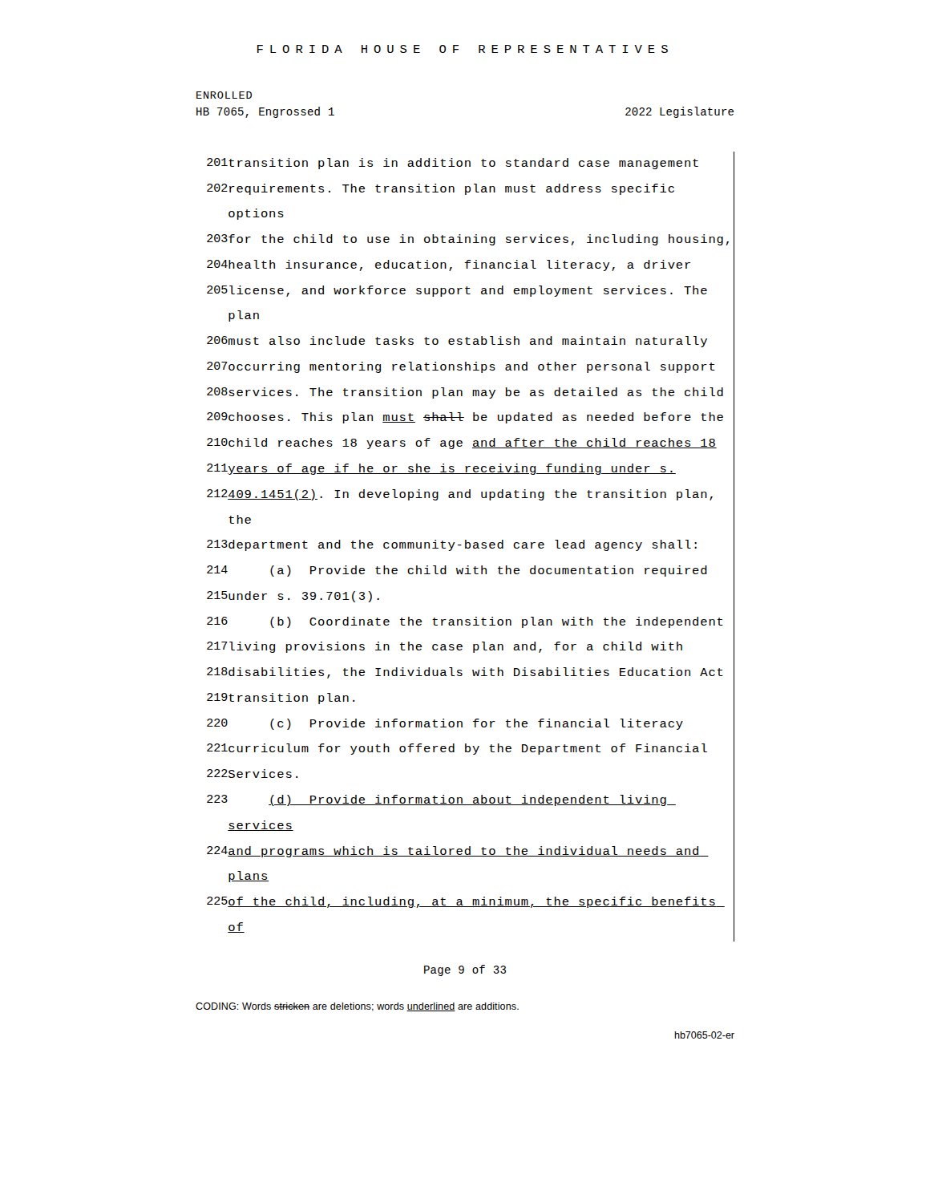FLORIDA HOUSE OF REPRESENTATIVES
ENROLLED
HB 7065, Engrossed 1 2022 Legislature
| 201 | transition plan is in addition to standard case management |
| 202 | requirements. The transition plan must address specific options |
| 203 | for the child to use in obtaining services, including housing, |
| 204 | health insurance, education, financial literacy, a driver |
| 205 | license, and workforce support and employment services. The plan |
| 206 | must also include tasks to establish and maintain naturally |
| 207 | occurring mentoring relationships and other personal support |
| 208 | services. The transition plan may be as detailed as the child |
| 209 | chooses. This plan must shall be updated as needed before the |
| 210 | child reaches 18 years of age and after the child reaches 18 |
| 211 | years of age if he or she is receiving funding under s. |
| 212 | 409.1451(2) . In developing and updating the transition plan, the |
| 213 | department and the community-based care lead agency shall: |
| 214 | (a) Provide the child with the documentation required |
| 215 | under s. 39.701(3). |
| 216 | (b) Coordinate the transition plan with the independent |
| 217 | living provisions in the case plan and, for a child with |
| 218 | disabilities, the Individuals with Disabilities Education Act |
| 219 | transition plan. |
| 220 | (c) Provide information for the financial literacy |
| 221 | curriculum for youth offered by the Department of Financial |
| 222 | Services. |
| 223 | (d) Provide information about independent living services |
| 224 | and programs which is tailored to the individual needs and plans |
| 225 | of the child, including, at a minimum, the specific benefits of |
Page 9 of 33
CODING: Words stricken are deletions; words underlined are additions.
hb7065-02-er